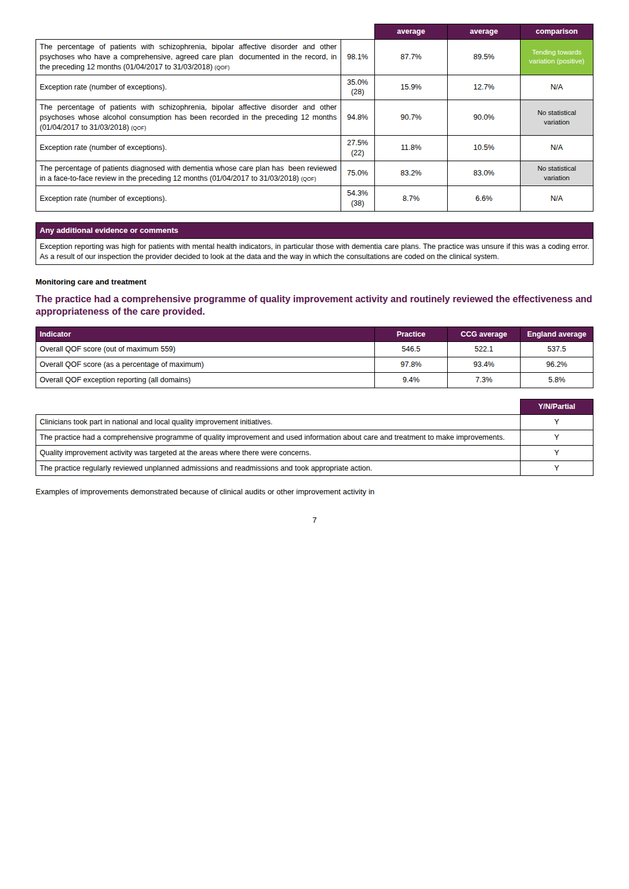| | | average | average | comparison |
| The percentage of patients with schizophrenia, bipolar affective disorder and other psychoses who have a comprehensive, agreed care plan documented in the record, in the preceding 12 months (01/04/2017 to 31/03/2018) (QOF) | 98.1% | 87.7% | 89.5% | Tending towards variation (positive) |
| Exception rate (number of exceptions). | 35.0% (28) | 15.9% | 12.7% | N/A |
| The percentage of patients with schizophrenia, bipolar affective disorder and other psychoses whose alcohol consumption has been recorded in the preceding 12 months (01/04/2017 to 31/03/2018) (QOF) | 94.8% | 90.7% | 90.0% | No statistical variation |
| Exception rate (number of exceptions). | 27.5% (22) | 11.8% | 10.5% | N/A |
| The percentage of patients diagnosed with dementia whose care plan has been reviewed in a face-to-face review in the preceding 12 months (01/04/2017 to 31/03/2018) (QOF) | 75.0% | 83.2% | 83.0% | No statistical variation |
| Exception rate (number of exceptions). | 54.3% (38) | 8.7% | 6.6% | N/A |
Any additional evidence or comments
Exception reporting was high for patients with mental health indicators, in particular those with dementia care plans. The practice was unsure if this was a coding error. As a result of our inspection the provider decided to look at the data and the way in which the consultations are coded on the clinical system.
Monitoring care and treatment
The practice had a comprehensive programme of quality improvement activity and routinely reviewed the effectiveness and appropriateness of the care provided.
| Indicator | Practice | CCG average | England average |
| Overall QOF score (out of maximum 559) | 546.5 | 522.1 | 537.5 |
| Overall QOF score (as a percentage of maximum) | 97.8% | 93.4% | 96.2% |
| Overall QOF exception reporting (all domains) | 9.4% | 7.3% | 5.8% |
| | Y/N/Partial |
| Clinicians took part in national and local quality improvement initiatives. | Y |
| The practice had a comprehensive programme of quality improvement and used information about care and treatment to make improvements. | Y |
| Quality improvement activity was targeted at the areas where there were concerns. | Y |
| The practice regularly reviewed unplanned admissions and readmissions and took appropriate action. | Y |
Examples of improvements demonstrated because of clinical audits or other improvement activity in
7